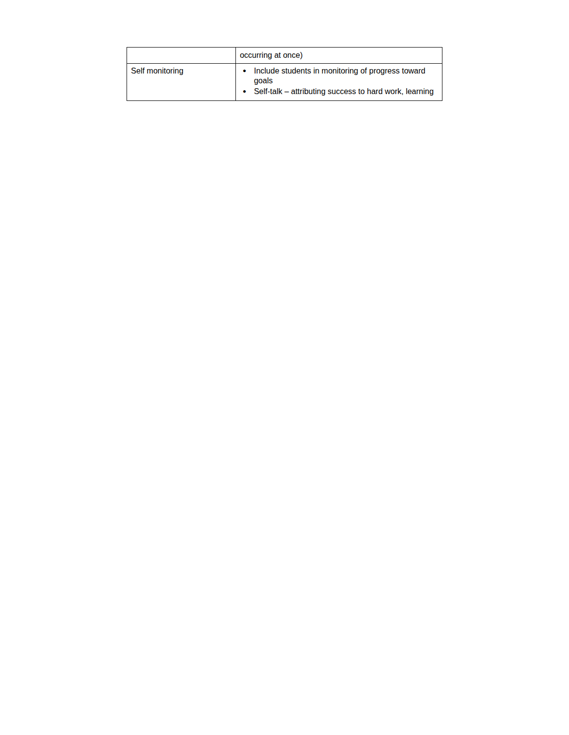| | occurring at once) |
| Self monitoring | Include students in monitoring of progress toward goals Self-talk – attributing success to hard work, learning |